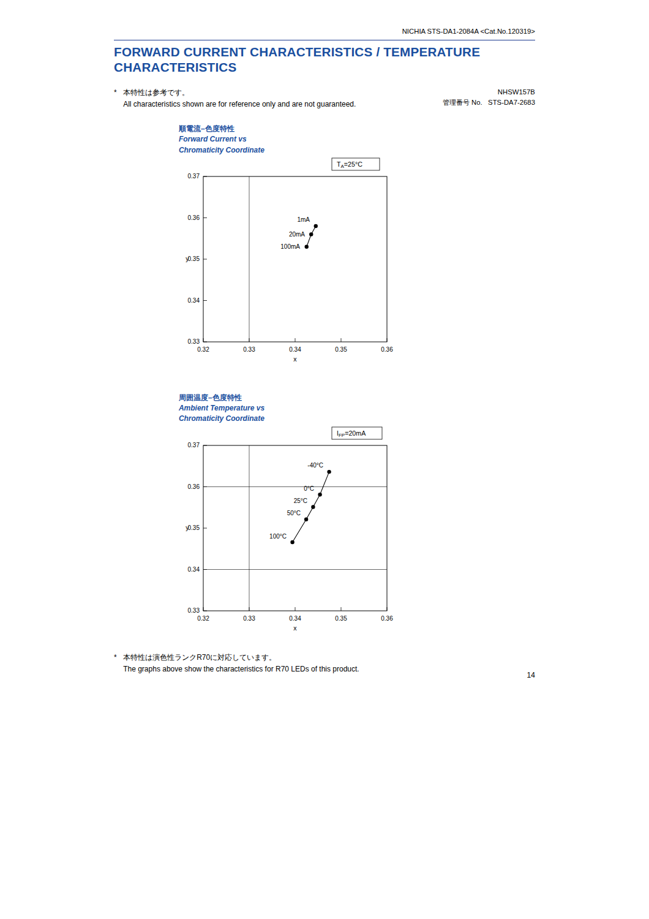NICHIA STS-DA1-2084A <Cat.No.120319>
FORWARD CURRENT CHARACTERISTICS / TEMPERATURE CHARACTERISTICS
*本特性は参考です。 All characteristics shown are for reference only and are not guaranteed.
NHSW157B
管理番号 No. STS-DA7-2683
順電流–色度特性
Forward Current vs
Chromaticity Coordinate
TA=25°C 0.37 0.36 0.35 0.34 0.33 0.32 0.33 0.34 0.35 0.36 x y 1mA 20mA 100mA
周囲温度–色度特性
Ambient Temperature vs
Chromaticity Coordinate
IFP=20mA 0.37 0.36 0.35 0.34 0.33 0.32 0.33 0.34 0.35 0.36 x y data points: -40C (0.3475,0.3635) -> x=245.6, y=73.1 0C (0.3455,0.3580) -> x=230.6, y=110.3 25C (0.3440,0.3550) -> x=219.4, y=130.5 50C (0.3425,0.3520) -> x=208.1, y=150.8 100C (0.3395,0.3465) -> x=185.6, y=188.0 -40°C 0°C 25°C 50°C 100°C
*本特性は演色性ランクR70に対応しています。 The graphs above show the characteristics for R70 LEDs of this product.
14